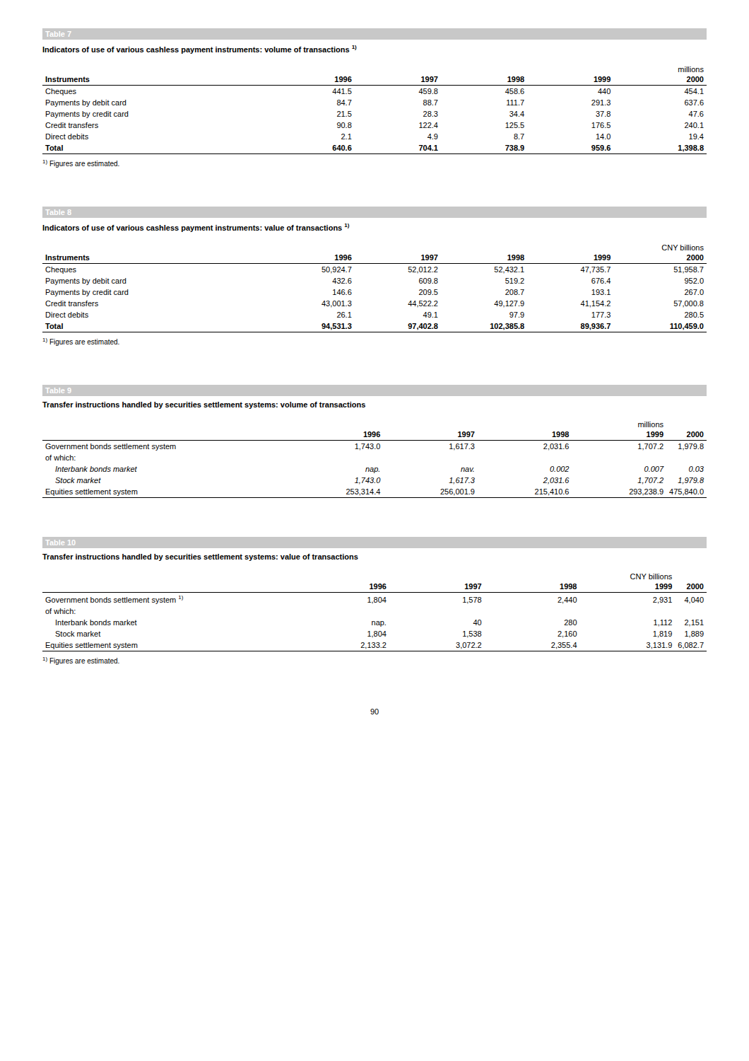Table 7
Indicators of use of various cashless payment instruments: volume of transactions 1)
| | millions |
| --- | --- |
| Instruments | 1996 | 1997 | 1998 | 1999 | 2000 |
| Cheques | 441.5 | 459.8 | 458.6 | 440 | 454.1 |
| Payments by debit card | 84.7 | 88.7 | 111.7 | 291.3 | 637.6 |
| Payments by credit card | 21.5 | 28.3 | 34.4 | 37.8 | 47.6 |
| Credit transfers | 90.8 | 122.4 | 125.5 | 176.5 | 240.1 |
| Direct debits | 2.1 | 4.9 | 8.7 | 14.0 | 19.4 |
| Total | 640.6 | 704.1 | 738.9 | 959.6 | 1,398.8 |
1) Figures are estimated.
Table 8
Indicators of use of various cashless payment instruments: value of transactions 1)
| | CNY billions |
| --- | --- |
| Instruments | 1996 | 1997 | 1998 | 1999 | 2000 |
| Cheques | 50,924.7 | 52,012.2 | 52,432.1 | 47,735.7 | 51,958.7 |
| Payments by debit card | 432.6 | 609.8 | 519.2 | 676.4 | 952.0 |
| Payments by credit card | 146.6 | 209.5 | 208.7 | 193.1 | 267.0 |
| Credit transfers | 43,001.3 | 44,522.2 | 49,127.9 | 41,154.2 | 57,000.8 |
| Direct debits | 26.1 | 49.1 | 97.9 | 177.3 | 280.5 |
| Total | 94,531.3 | 97,402.8 | 102,385.8 | 89,936.7 | 110,459.0 |
1) Figures are estimated.
Table 9
Transfer instructions handled by securities settlement systems: volume of transactions
| | millions |
| --- | --- |
| | 1996 | 1997 | 1998 | 1999 | 2000 |
| Government bonds settlement system | 1,743.0 | 1,617.3 | 2,031.6 | 1,707.2 | 1,979.8 |
| of which: | | | | | |
| Interbank bonds market | nap. | nav. | 0.002 | 0.007 | 0.03 |
| Stock market | 1,743.0 | 1,617.3 | 2,031.6 | 1,707.2 | 1,979.8 |
| Equities settlement system | 253,314.4 | 256,001.9 | 215,410.6 | 293,238.9 | 475,840.0 |
Table 10
Transfer instructions handled by securities settlement systems: value of transactions
| | CNY billions |
| --- | --- |
| | 1996 | 1997 | 1998 | 1999 | 2000 |
| Government bonds settlement system 1) | 1,804 | 1,578 | 2,440 | 2,931 | 4,040 |
| of which: | | | | | |
| Interbank bonds market | nap. | 40 | 280 | 1,112 | 2,151 |
| Stock market | 1,804 | 1,538 | 2,160 | 1,819 | 1,889 |
| Equities settlement system | 2,133.2 | 3,072.2 | 2,355.4 | 3,131.9 | 6,082.7 |
1) Figures are estimated.
90